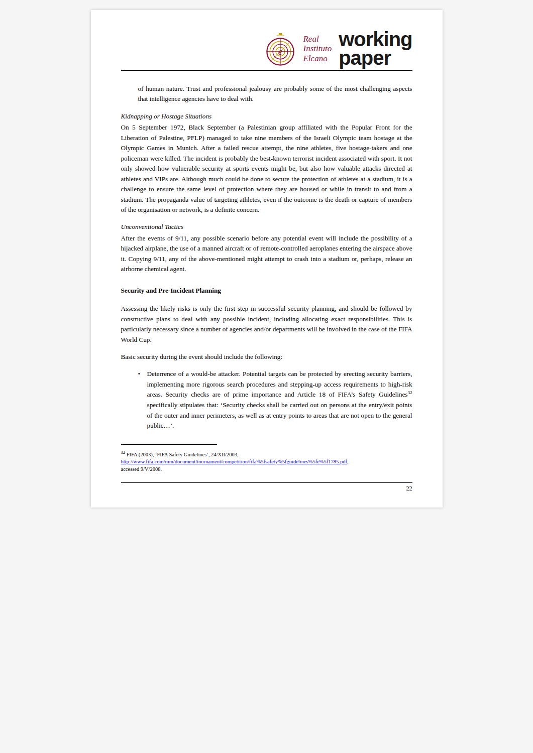e
Real Instituto Elcano
working paper
of human nature. Trust and professional jealousy are probably some of the most challenging aspects that intelligence agencies have to deal with.
Kidnapping or Hostage Situations
On 5 September 1972, Black September (a Palestinian group affiliated with the Popular Front for the Liberation of Palestine, PFLP) managed to take nine members of the Israeli Olympic team hostage at the Olympic Games in Munich. After a failed rescue attempt, the nine athletes, five hostage-takers and one policeman were killed. The incident is probably the best-known terrorist incident associated with sport. It not only showed how vulnerable security at sports events might be, but also how valuable attacks directed at athletes and VIPs are. Although much could be done to secure the protection of athletes at a stadium, it is a challenge to ensure the same level of protection where they are housed or while in transit to and from a stadium. The propaganda value of targeting athletes, even if the outcome is the death or capture of members of the organisation or network, is a definite concern.
Unconventional Tactics
After the events of 9/11, any possible scenario before any potential event will include the possibility of a hijacked airplane, the use of a manned aircraft or of remote-controlled aeroplanes entering the airspace above it. Copying 9/11, any of the above-mentioned might attempt to crash into a stadium or, perhaps, release an airborne chemical agent.
Security and Pre-Incident Planning
Assessing the likely risks is only the first step in successful security planning, and should be followed by constructive plans to deal with any possible incident, including allocating exact responsibilities. This is particularly necessary since a number of agencies and/or departments will be involved in the case of the FIFA World Cup.
Basic security during the event should include the following:
Deterrence of a would-be attacker. Potential targets can be protected by erecting security barriers, implementing more rigorous search procedures and stepping-up access requirements to high-risk areas. Security checks are of prime importance and Article 18 of FIFA’s Safety Guidelines32 specifically stipulates that: ‘Security checks shall be carried out on persons at the entry/exit points of the outer and inner perimeters, as well as at entry points to areas that are not open to the general public…’.
32 FIFA (2003), ‘FIFA Safety Guidelines’, 24/XII/2003,
http://www.fifa.com/mm/document/tournament/competition/fifa%5fsafety%5fguidelines%5fe%5f1785.pdf,
accessed 9/V/2008.
22